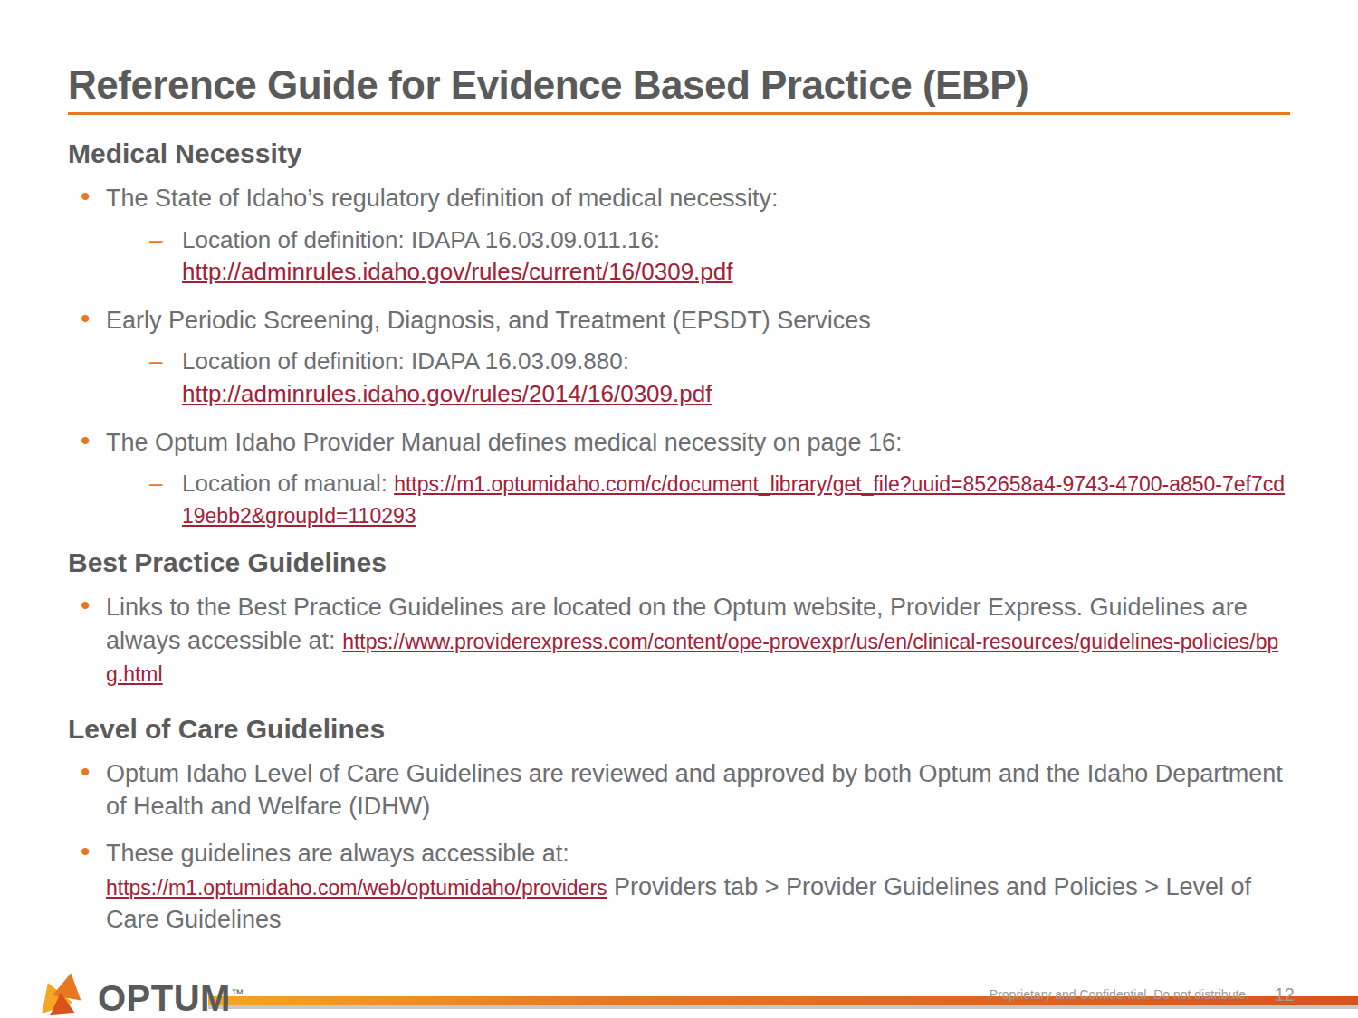Reference Guide for Evidence Based Practice (EBP)
Medical Necessity
The State of Idaho’s regulatory definition of medical necessity:
Location of definition: IDAPA 16.03.09.011.16:
http://adminrules.idaho.gov/rules/current/16/0309.pdf
Early Periodic Screening, Diagnosis, and Treatment (EPSDT) Services
Location of definition: IDAPA 16.03.09.880:
http://adminrules.idaho.gov/rules/2014/16/0309.pdf
The Optum Idaho Provider Manual defines medical necessity on page 16:
Location of manual: https://m1.optumidaho.com/c/document_library/get_file?uuid=852658a4-9743-4700-a850-7ef7cd19ebb2&groupId=110293
Best Practice Guidelines
Links to the Best Practice Guidelines are located on the Optum website, Provider Express. Guidelines are always accessible at: https://www.providerexpress.com/content/ope-provexpr/us/en/clinical-resources/guidelines-policies/bpg.html
Level of Care Guidelines
Optum Idaho Level of Care Guidelines are reviewed and approved by both Optum and the Idaho Department of Health and Welfare (IDHW)
These guidelines are always accessible at:
https://m1.optumidaho.com/web/optumidaho/providers Providers tab > Provider Guidelines and Policies > Level of Care Guidelines
OPTUM™
Proprietary and Confidential. Do not distribute.
12